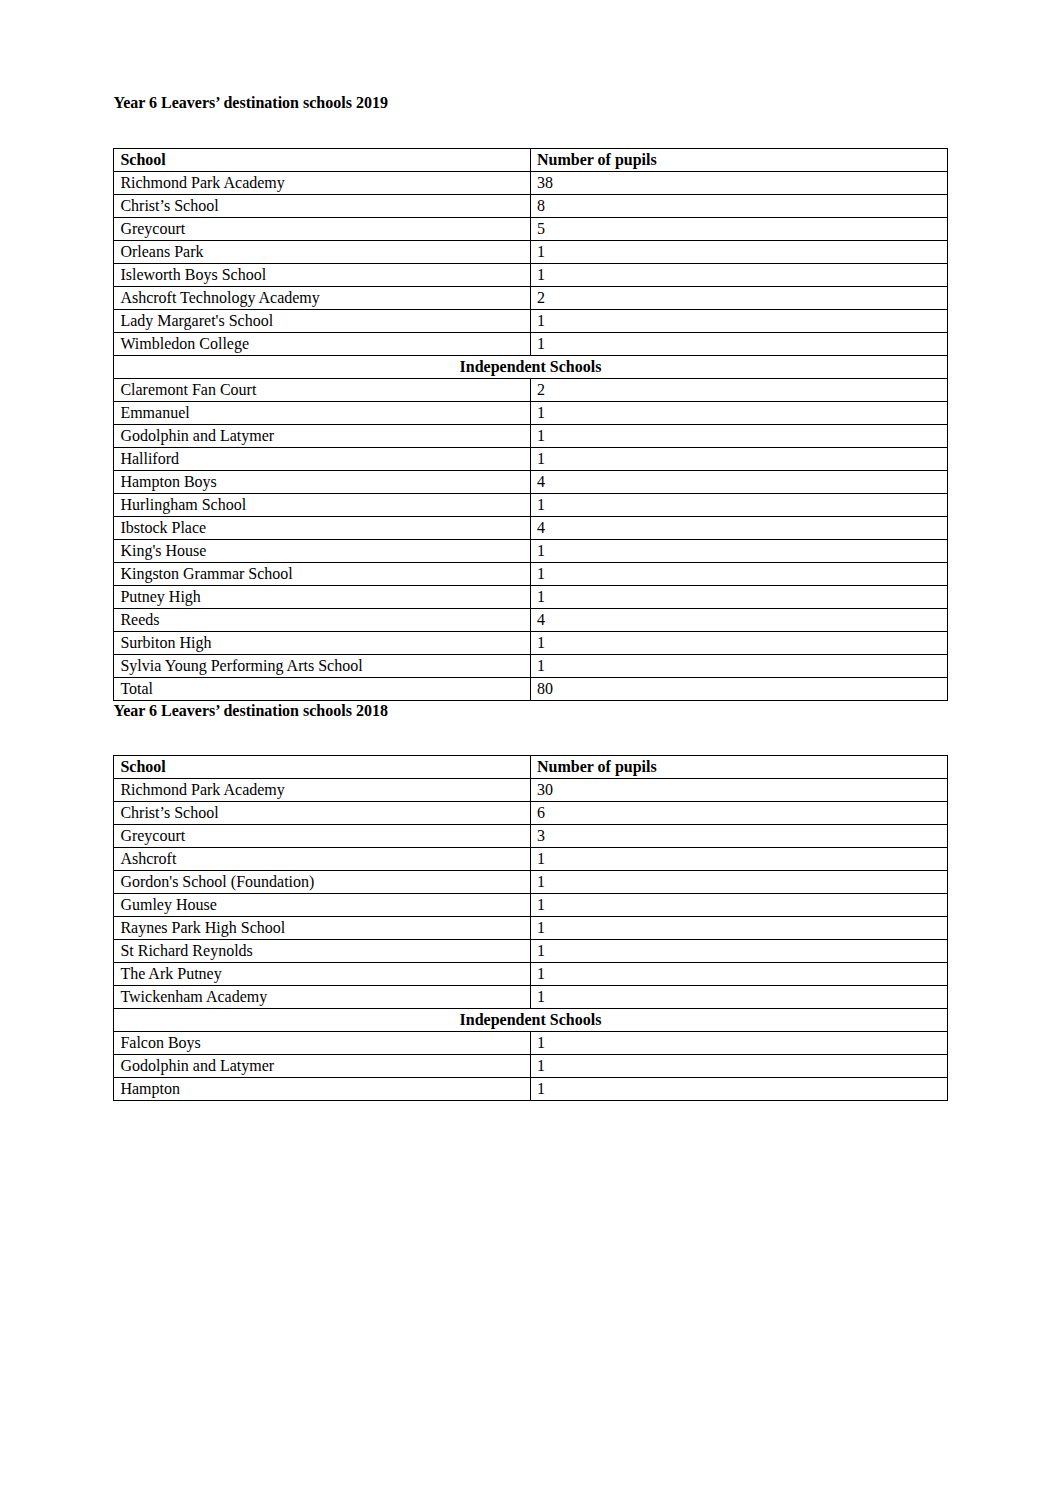Year 6 Leavers’ destination schools 2019
| School | Number of pupils |
| --- | --- |
| Richmond Park Academy | 38 |
| Christ’s School | 8 |
| Greycourt | 5 |
| Orleans Park | 1 |
| Isleworth Boys School | 1 |
| Ashcroft Technology Academy | 2 |
| Lady Margaret's School | 1 |
| Wimbledon College | 1 |
| Independent Schools |
| Claremont Fan Court | 2 |
| Emmanuel | 1 |
| Godolphin and Latymer | 1 |
| Halliford | 1 |
| Hampton Boys | 4 |
| Hurlingham School | 1 |
| Ibstock Place | 4 |
| King's House | 1 |
| Kingston Grammar School | 1 |
| Putney High | 1 |
| Reeds | 4 |
| Surbiton High | 1 |
| Sylvia Young Performing Arts School | 1 |
| Total | 80 |
Year 6 Leavers’ destination schools 2018
| School | Number of pupils |
| --- | --- |
| Richmond Park Academy | 30 |
| Christ’s School | 6 |
| Greycourt | 3 |
| Ashcroft | 1 |
| Gordon's School (Foundation) | 1 |
| Gumley House | 1 |
| Raynes Park High School | 1 |
| St Richard Reynolds | 1 |
| The Ark Putney | 1 |
| Twickenham Academy | 1 |
| Independent Schools |
| Falcon Boys | 1 |
| Godolphin and Latymer | 1 |
| Hampton | 1 |